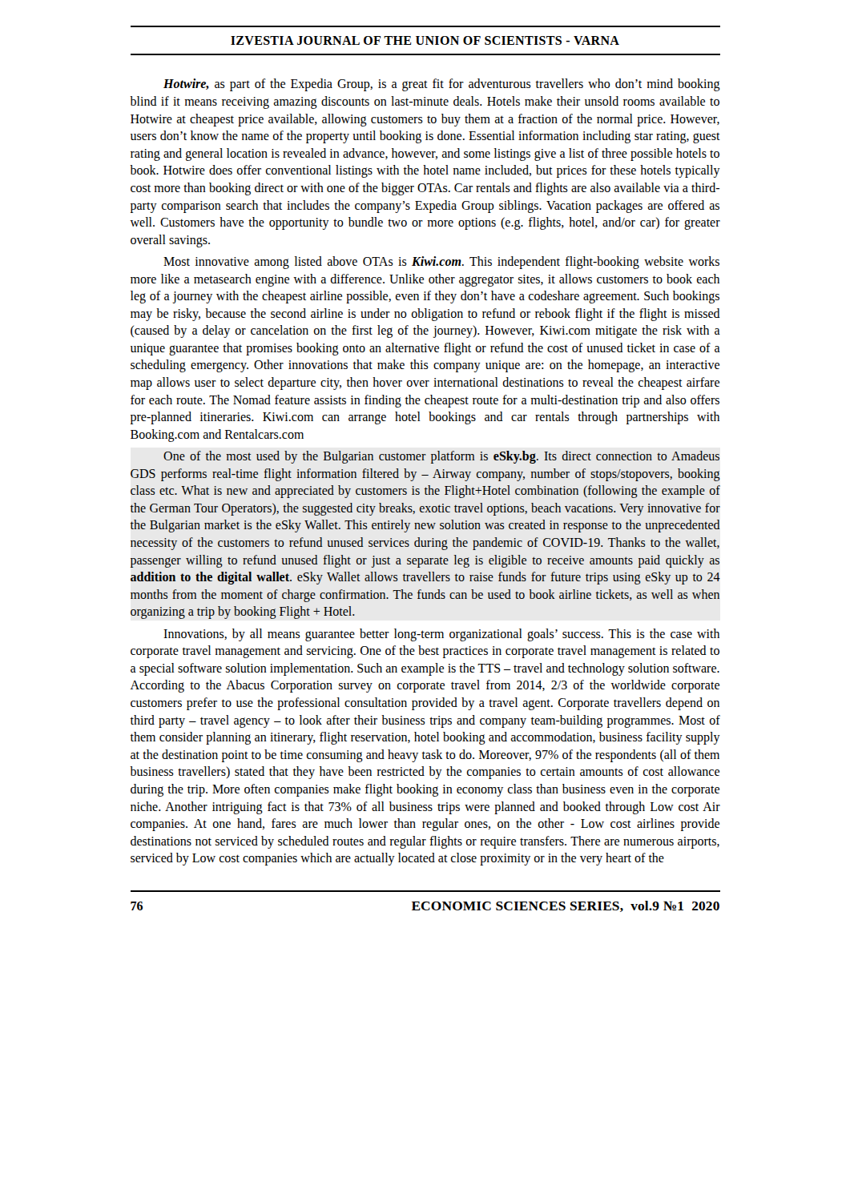IZVESTIA JOURNAL OF THE UNION OF SCIENTISTS - VARNA
Hotwire, as part of the Expedia Group, is a great fit for adventurous travellers who don’t mind booking blind if it means receiving amazing discounts on last-minute deals. Hotels make their unsold rooms available to Hotwire at cheapest price available, allowing customers to buy them at a fraction of the normal price. However, users don’t know the name of the property until booking is done. Essential information including star rating, guest rating and general location is revealed in advance, however, and some listings give a list of three possible hotels to book. Hotwire does offer conventional listings with the hotel name included, but prices for these hotels typically cost more than booking direct or with one of the bigger OTAs. Car rentals and flights are also available via a third-party comparison search that includes the company’s Expedia Group siblings. Vacation packages are offered as well. Customers have the opportunity to bundle two or more options (e.g. flights, hotel, and/or car) for greater overall savings.
Most innovative among listed above OTAs is Kiwi.com. This independent flight-booking website works more like a metasearch engine with a difference. Unlike other aggregator sites, it allows customers to book each leg of a journey with the cheapest airline possible, even if they don’t have a codeshare agreement. Such bookings may be risky, because the second airline is under no obligation to refund or rebook flight if the flight is missed (caused by a delay or cancelation on the first leg of the journey). However, Kiwi.com mitigate the risk with a unique guarantee that promises booking onto an alternative flight or refund the cost of unused ticket in case of a scheduling emergency. Other innovations that make this company unique are: on the homepage, an interactive map allows user to select departure city, then hover over international destinations to reveal the cheapest airfare for each route. The Nomad feature assists in finding the cheapest route for a multi-destination trip and also offers pre-planned itineraries. Kiwi.com can arrange hotel bookings and car rentals through partnerships with Booking.com and Rentalcars.com
One of the most used by the Bulgarian customer platform is eSky.bg. Its direct connection to Amadeus GDS performs real-time flight information filtered by – Airway company, number of stops/stopovers, booking class etc. What is new and appreciated by customers is the Flight+Hotel combination (following the example of the German Tour Operators), the suggested city breaks, exotic travel options, beach vacations. Very innovative for the Bulgarian market is the eSky Wallet. This entirely new solution was created in response to the unprecedented necessity of the customers to refund unused services during the pandemic of COVID-19. Thanks to the wallet, passenger willing to refund unused flight or just a separate leg is eligible to receive amounts paid quickly as addition to the digital wallet. eSky Wallet allows travellers to raise funds for future trips using eSky up to 24 months from the moment of charge confirmation. The funds can be used to book airline tickets, as well as when organizing a trip by booking Flight + Hotel.
Innovations, by all means guarantee better long-term organizational goals’ success. This is the case with corporate travel management and servicing. One of the best practices in corporate travel management is related to a special software solution implementation. Such an example is the TTS – travel and technology solution software. According to the Abacus Corporation survey on corporate travel from 2014, 2/3 of the worldwide corporate customers prefer to use the professional consultation provided by a travel agent. Corporate travellers depend on third party – travel agency – to look after their business trips and company team-building programmes. Most of them consider planning an itinerary, flight reservation, hotel booking and accommodation, business facility supply at the destination point to be time consuming and heavy task to do. Moreover, 97% of the respondents (all of them business travellers) stated that they have been restricted by the companies to certain amounts of cost allowance during the trip. More often companies make flight booking in economy class than business even in the corporate niche. Another intriguing fact is that 73% of all business trips were planned and booked through Low cost Air companies. At one hand, fares are much lower than regular ones, on the other - Low cost airlines provide destinations not serviced by scheduled routes and regular flights or require transfers. There are numerous airports, serviced by Low cost companies which are actually located at close proximity or in the very heart of the
76 ECONOMIC SCIENCES SERIES, vol.9 №1 2020